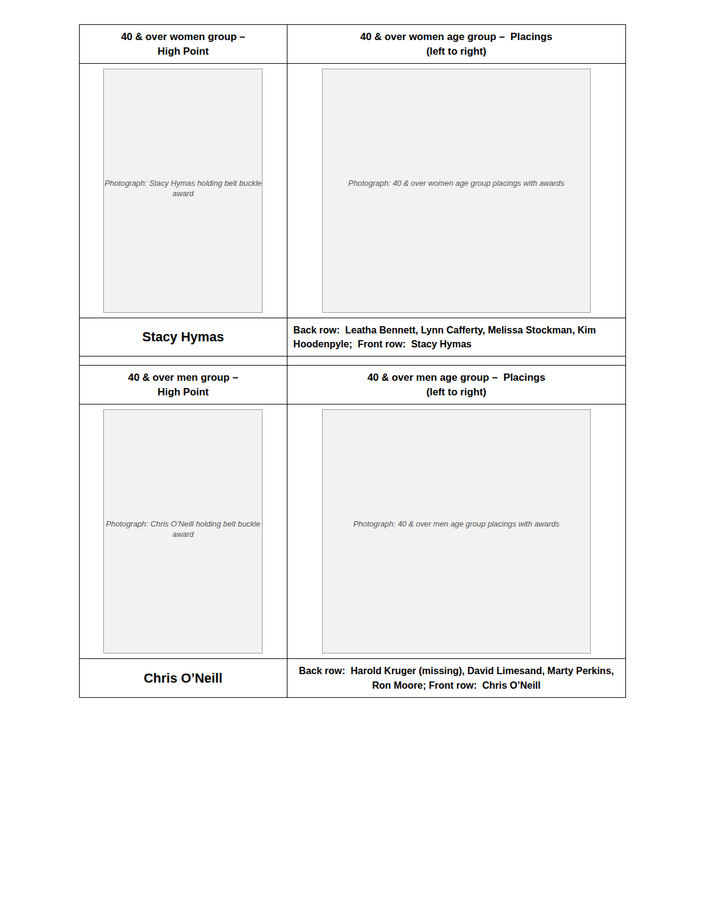| 40 & over women group – High Point | 40 & over women age group – Placings (left to right) |
| Photograph: Stacy Hymas holding belt buckle award | Photograph: 40 & over women age group placings with awards |
| Stacy Hymas | Back row: Leatha Bennett, Lynn Cafferty, Melissa Stockman, Kim Hoodenpyle; Front row: Stacy Hymas |
| 40 & over men group – High Point | 40 & over men age group – Placings (left to right) |
| Photograph: Chris O’Neill holding belt buckle award | Photograph: 40 & over men age group placings with awards |
| Chris O’Neill | Back row: Harold Kruger (missing), David Limesand, Marty Perkins, Ron Moore; Front row: Chris O’Neill |